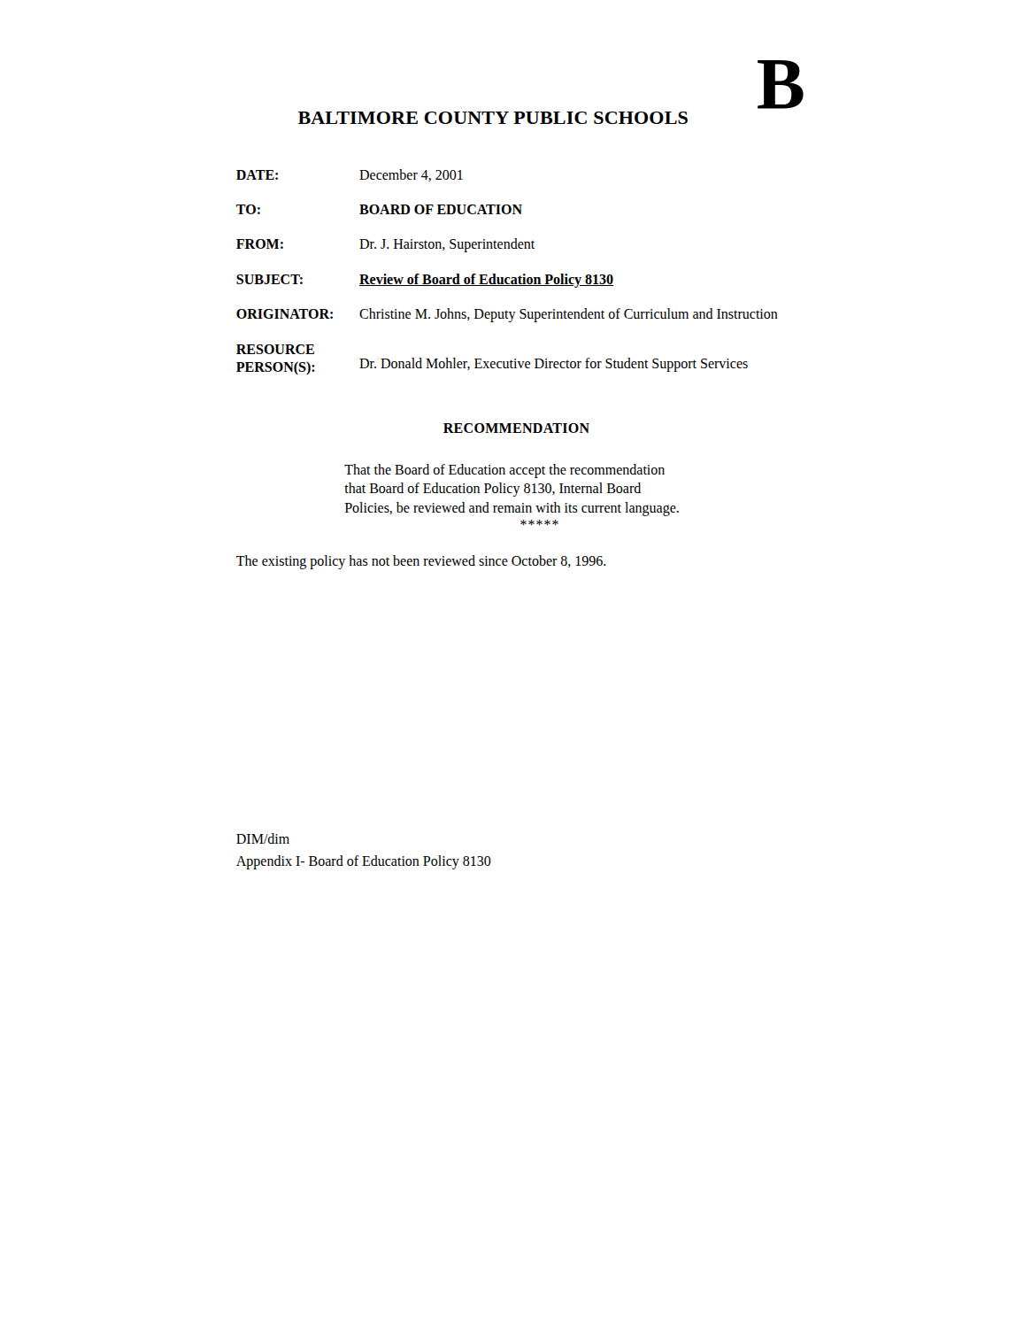B
BALTIMORE COUNTY PUBLIC SCHOOLS
| DATE: | December 4, 2001 |
| TO: | BOARD OF EDUCATION |
| FROM: | Dr. J. Hairston, Superintendent |
| SUBJECT: | Review of Board of Education Policy 8130 |
| ORIGINATOR: | Christine M. Johns, Deputy Superintendent of Curriculum and Instruction |
| RESOURCE PERSON(S): | Dr. Donald Mohler, Executive Director for Student Support Services |
RECOMMENDATION
That the Board of Education accept the recommendation
that Board of Education Policy 8130, Internal Board
Policies, be reviewed and remain with its current language.
*****
The existing policy has not been reviewed since October 8, 1996.
DIM/dim
Appendix I- Board of Education Policy 8130